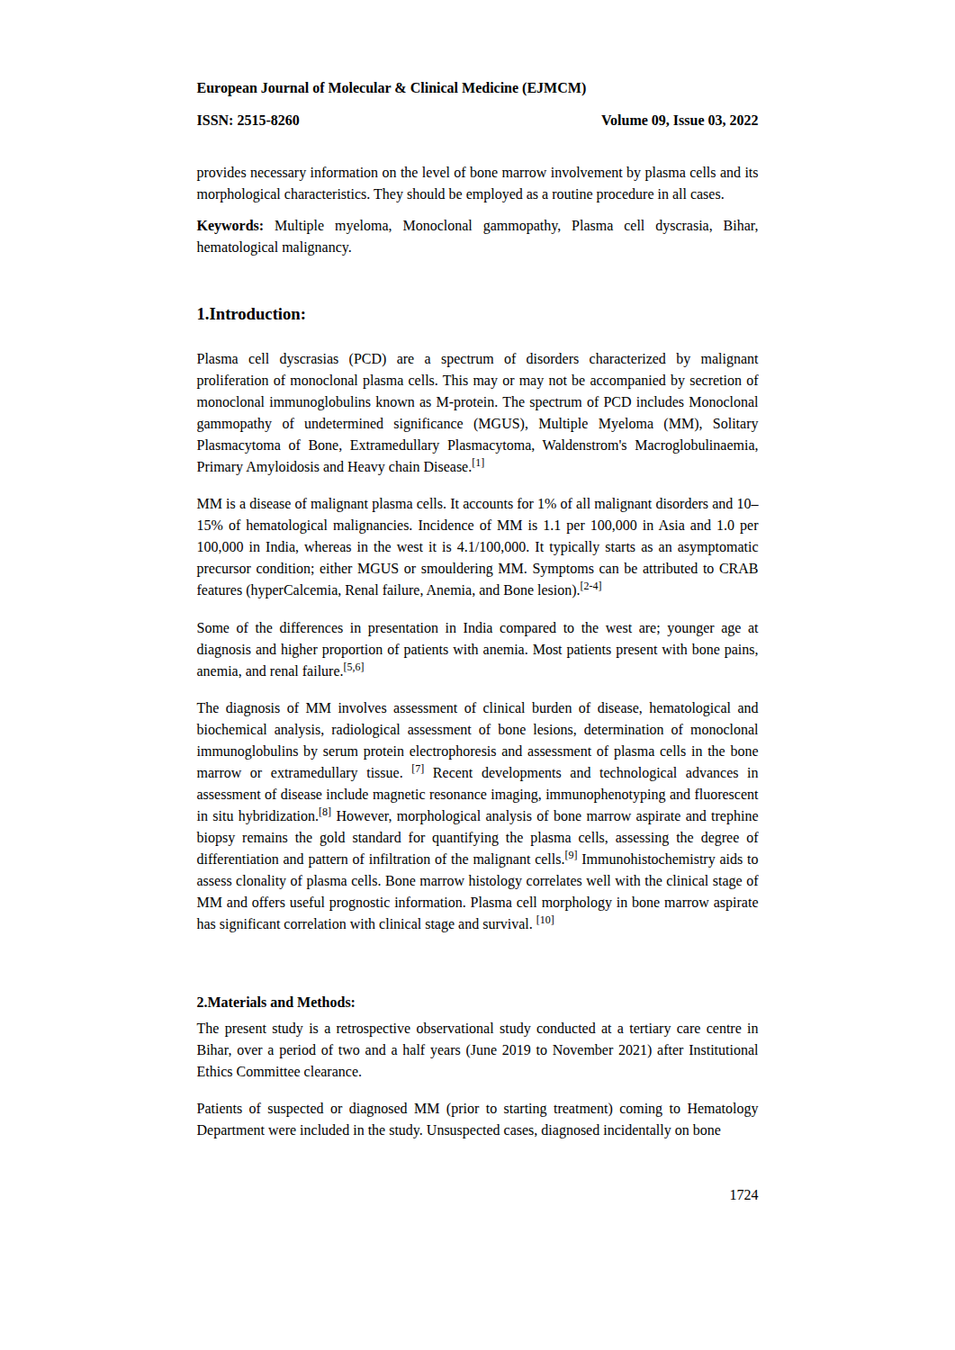European Journal of Molecular & Clinical Medicine (EJMCM)
ISSN: 2515-8260 Volume 09, Issue 03, 2022
provides necessary information on the level of bone marrow involvement by plasma cells and its morphological characteristics. They should be employed as a routine procedure in all cases.
Keywords: Multiple myeloma, Monoclonal gammopathy, Plasma cell dyscrasia, Bihar, hematological malignancy.
1.Introduction:
Plasma cell dyscrasias (PCD) are a spectrum of disorders characterized by malignant proliferation of monoclonal plasma cells. This may or may not be accompanied by secretion of monoclonal immunoglobulins known as M-protein. The spectrum of PCD includes Monoclonal gammopathy of undetermined significance (MGUS), Multiple Myeloma (MM), Solitary Plasmacytoma of Bone, Extramedullary Plasmacytoma, Waldenstrom's Macroglobulinaemia, Primary Amyloidosis and Heavy chain Disease.[1]
MM is a disease of malignant plasma cells. It accounts for 1% of all malignant disorders and 10–15% of hematological malignancies. Incidence of MM is 1.1 per 100,000 in Asia and 1.0 per 100,000 in India, whereas in the west it is 4.1/100,000. It typically starts as an asymptomatic precursor condition; either MGUS or smouldering MM. Symptoms can be attributed to CRAB features (hyperCalcemia, Renal failure, Anemia, and Bone lesion).[2-4]
Some of the differences in presentation in India compared to the west are; younger age at diagnosis and higher proportion of patients with anemia. Most patients present with bone pains, anemia, and renal failure.[5,6]
The diagnosis of MM involves assessment of clinical burden of disease, hematological and biochemical analysis, radiological assessment of bone lesions, determination of monoclonal immunoglobulins by serum protein electrophoresis and assessment of plasma cells in the bone marrow or extramedullary tissue. [7] Recent developments and technological advances in assessment of disease include magnetic resonance imaging, immunophenotyping and fluorescent in situ hybridization.[8] However, morphological analysis of bone marrow aspirate and trephine biopsy remains the gold standard for quantifying the plasma cells, assessing the degree of differentiation and pattern of infiltration of the malignant cells.[9] Immunohistochemistry aids to assess clonality of plasma cells. Bone marrow histology correlates well with the clinical stage of MM and offers useful prognostic information. Plasma cell morphology in bone marrow aspirate has significant correlation with clinical stage and survival. [10]
2.Materials and Methods:
The present study is a retrospective observational study conducted at a tertiary care centre in Bihar, over a period of two and a half years (June 2019 to November 2021) after Institutional Ethics Committee clearance.
Patients of suspected or diagnosed MM (prior to starting treatment) coming to Hematology Department were included in the study. Unsuspected cases, diagnosed incidentally on bone
1724